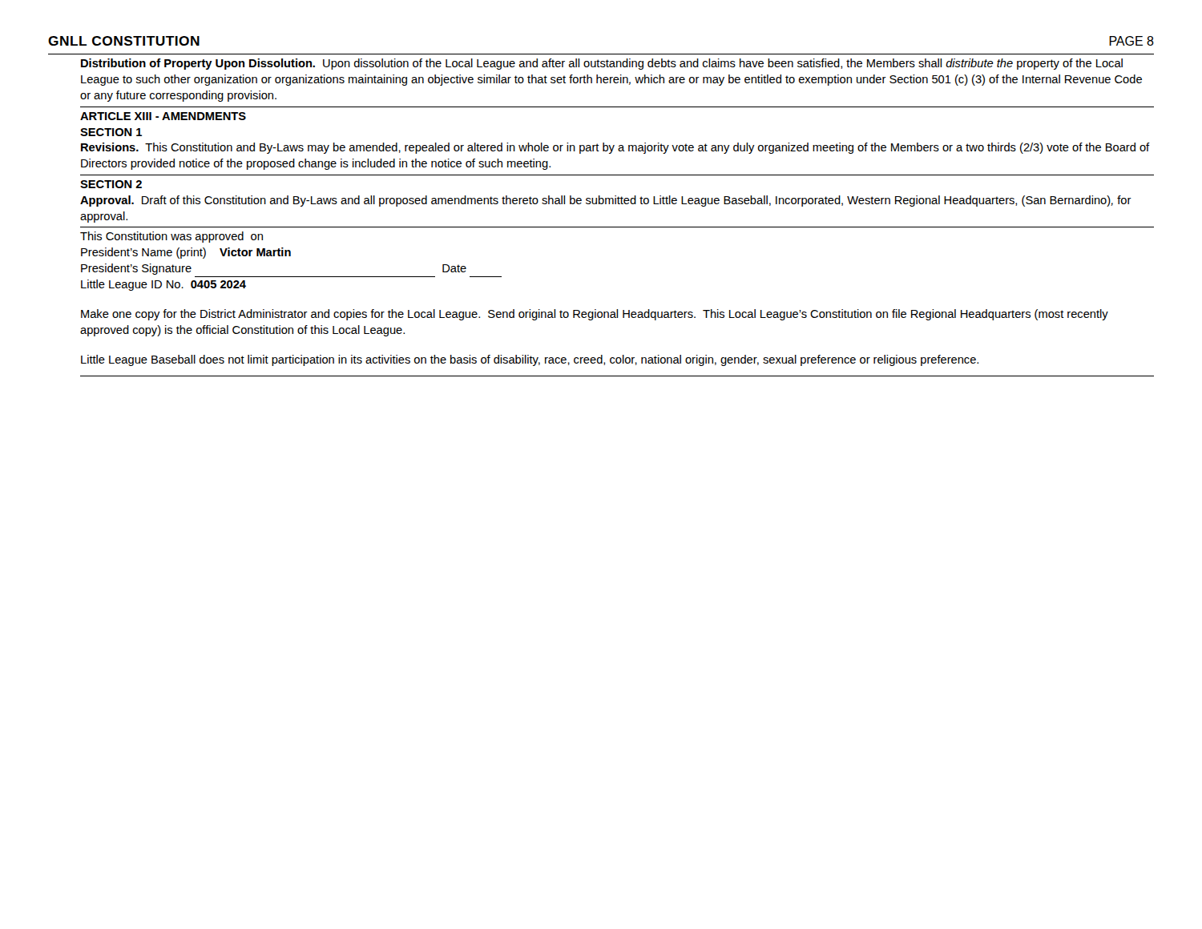GNLL CONSTITUTION PAGE 8
Distribution of Property Upon Dissolution. Upon dissolution of the Local League and after all outstanding debts and claims have been satisfied, the Members shall distribute the property of the Local League to such other organization or organizations maintaining an objective similar to that set forth herein, which are or may be entitled to exemption under Section 501 (c) (3) of the Internal Revenue Code or any future corresponding provision.
ARTICLE XIII - AMENDMENTS
SECTION 1
Revisions. This Constitution and By-Laws may be amended, repealed or altered in whole or in part by a majority vote at any duly organized meeting of the Members or a two thirds (2/3) vote of the Board of Directors provided notice of the proposed change is included in the notice of such meeting.
SECTION 2
Approval. Draft of this Constitution and By-Laws and all proposed amendments thereto shall be submitted to Little League Baseball, Incorporated, Western Regional Headquarters, (San Bernardino), for approval.
This Constitution was approved on
President’s Name (print) Victor Martin
President’s Signature Date
Little League ID No. 0405 2024
Make one copy for the District Administrator and copies for the Local League. Send original to Regional Headquarters. This Local League’s Constitution on file Regional Headquarters (most recently approved copy) is the official Constitution of this Local League.
Little League Baseball does not limit participation in its activities on the basis of disability, race, creed, color, national origin, gender, sexual preference or religious preference.